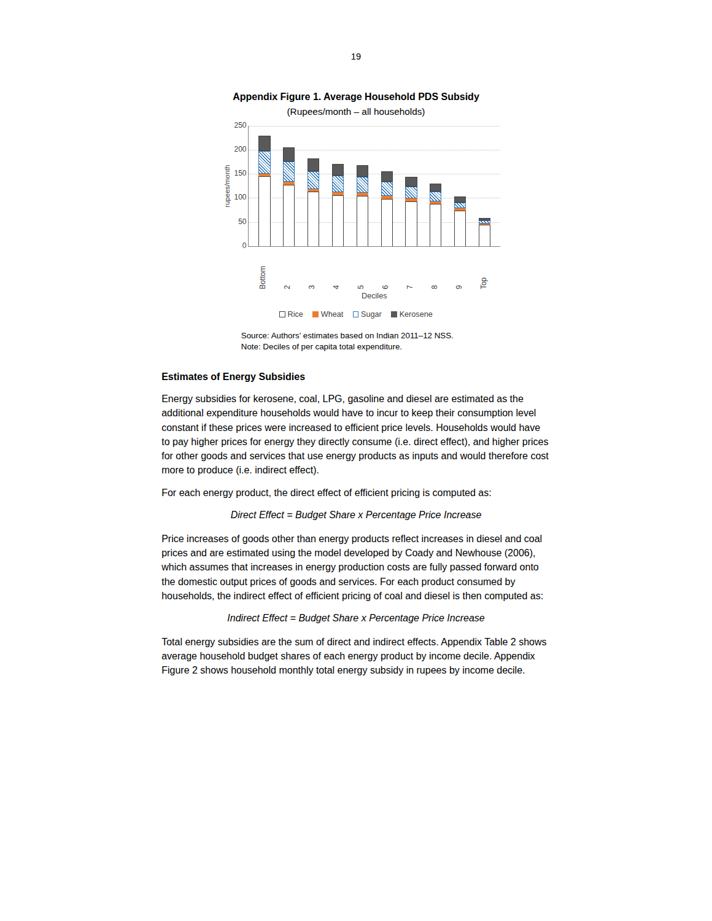19
Appendix Figure 1. Average Household PDS Subsidy
(Rupees/month – all households)
rupees/month 250 200 150 100 50 0
Bottom 2 3 4 5 6 7 8 9 Top
Deciles
Rice Wheat Sugar Kerosene
Source: Authors’ estimates based on Indian 2011–12 NSS.
Note: Deciles of per capita total expenditure.
Estimates of Energy Subsidies
Energy subsidies for kerosene, coal, LPG, gasoline and diesel are estimated as the additional expenditure households would have to incur to keep their consumption level constant if these prices were increased to efficient price levels. Households would have to pay higher prices for energy they directly consume (i.e. direct effect), and higher prices for other goods and services that use energy products as inputs and would therefore cost more to produce (i.e. indirect effect).
For each energy product, the direct effect of efficient pricing is computed as:
Direct Effect = Budget Share x Percentage Price Increase
Price increases of goods other than energy products reflect increases in diesel and coal prices and are estimated using the model developed by Coady and Newhouse (2006), which assumes that increases in energy production costs are fully passed forward onto the domestic output prices of goods and services. For each product consumed by households, the indirect effect of efficient pricing of coal and diesel is then computed as:
Indirect Effect = Budget Share x Percentage Price Increase
Total energy subsidies are the sum of direct and indirect effects. Appendix Table 2 shows average household budget shares of each energy product by income decile. Appendix Figure 2 shows household monthly total energy subsidy in rupees by income decile.